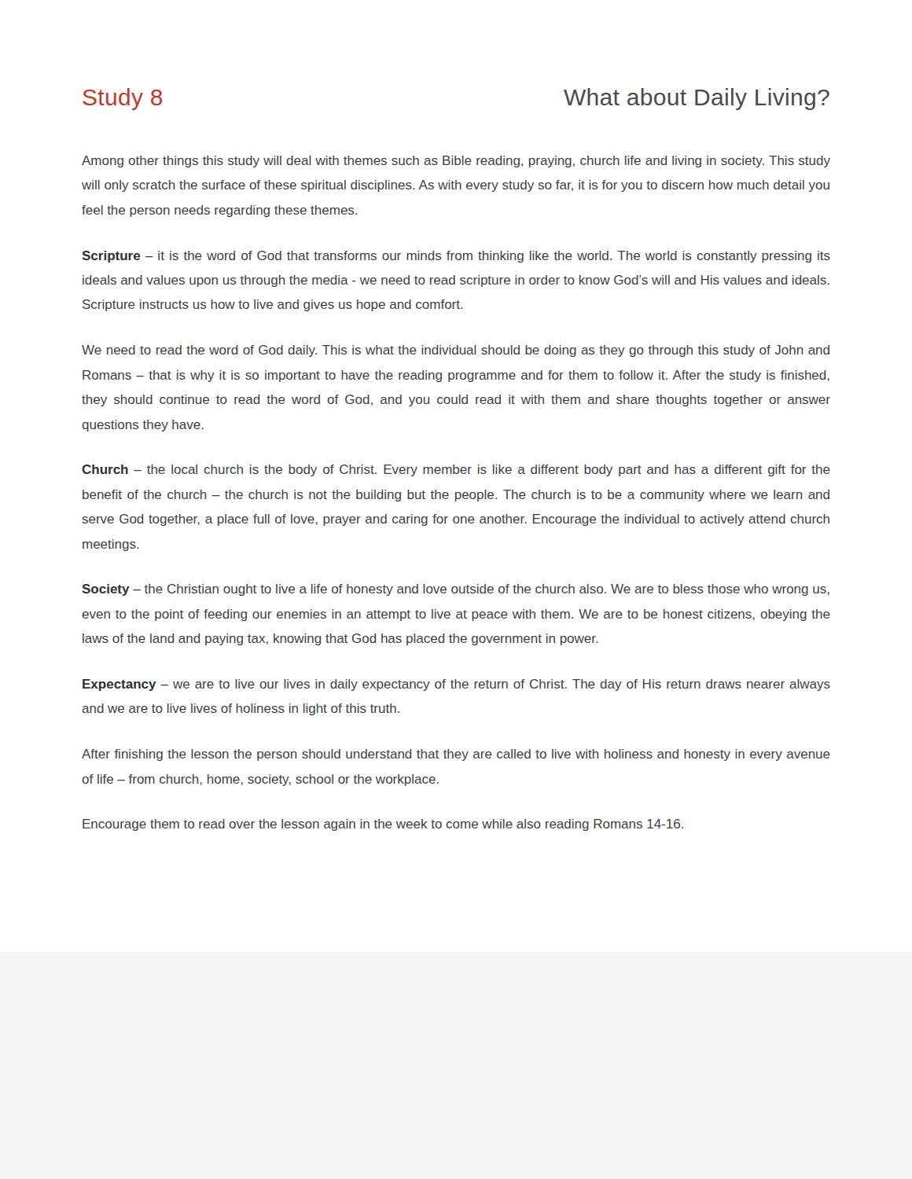Study 8
What about Daily Living?
Among other things this study will deal with themes such as Bible reading, praying, church life and living in society. This study will only scratch the surface of these spiritual disciplines. As with every study so far, it is for you to discern how much detail you feel the person needs regarding these themes.
Scripture – it is the word of God that transforms our minds from thinking like the world. The world is constantly pressing its ideals and values upon us through the media - we need to read scripture in order to know God’s will and His values and ideals. Scripture instructs us how to live and gives us hope and comfort.
We need to read the word of God daily. This is what the individual should be doing as they go through this study of John and Romans – that is why it is so important to have the reading programme and for them to follow it. After the study is finished, they should continue to read the word of God, and you could read it with them and share thoughts together or answer questions they have.
Church – the local church is the body of Christ. Every member is like a different body part and has a different gift for the benefit of the church – the church is not the building but the people. The church is to be a community where we learn and serve God together, a place full of love, prayer and caring for one another. Encourage the individual to actively attend church meetings.
Society – the Christian ought to live a life of honesty and love outside of the church also. We are to bless those who wrong us, even to the point of feeding our enemies in an attempt to live at peace with them. We are to be honest citizens, obeying the laws of the land and paying tax, knowing that God has placed the government in power.
Expectancy – we are to live our lives in daily expectancy of the return of Christ. The day of His return draws nearer always and we are to live lives of holiness in light of this truth.
After finishing the lesson the person should understand that they are called to live with holiness and honesty in every avenue of life – from church, home, society, school or the workplace.
Encourage them to read over the lesson again in the week to come while also reading Romans 14-16.